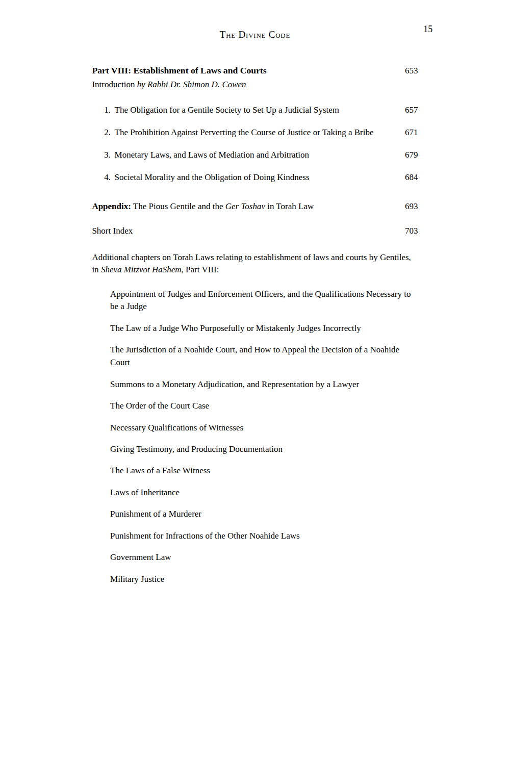The Divine Code 15
Part VIII: Establishment of Laws and Courts 653
Introduction by Rabbi Dr. Shimon D. Cowen
The Obligation for a Gentile Society to Set Up a Judicial System657
The Prohibition Against Perverting the Course of Justice or Taking a Bribe671
Monetary Laws, and Laws of Mediation and Arbitration679
Societal Morality and the Obligation of Doing Kindness684
Appendix: The Pious Gentile and the Ger Toshav in Torah Law 693
Short Index 703
Additional chapters on Torah Laws relating to establishment of laws and courts by Gentiles, in Sheva Mitzvot HaShem, Part VIII:
Appointment of Judges and Enforcement Officers, and the Qualifications Necessary to be a Judge
The Law of a Judge Who Purposefully or Mistakenly Judges Incorrectly
The Jurisdiction of a Noahide Court, and How to Appeal the Decision of a Noahide Court
Summons to a Monetary Adjudication, and Representation by a Lawyer
The Order of the Court Case
Necessary Qualifications of Witnesses
Giving Testimony, and Producing Documentation
The Laws of a False Witness
Laws of Inheritance
Punishment of a Murderer
Punishment for Infractions of the Other Noahide Laws
Government Law
Military Justice